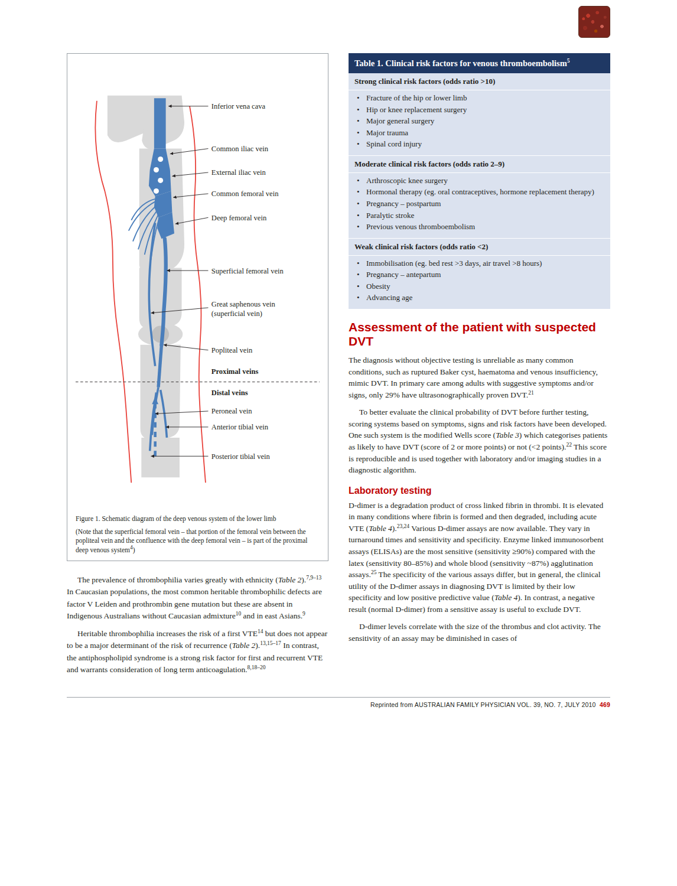Inferior vena cava Common iliac vein External iliac vein Common femoral vein Deep femoral vein Superficial femoral vein Great saphenous vein (superficial vein) Popliteal vein Proximal veins Distal veins Peroneal vein Anterior tibial vein Posterior tibial vein
Figure 1. Schematic diagram of the deep venous system of the lower limb (Note that the superficial femoral vein – that portion of the femoral vein between the popliteal vein and the confluence with the deep femoral vein – is part of the proximal deep venous system4)
The prevalence of thrombophilia varies greatly with ethnicity (Table 2).7,9–13 In Caucasian populations, the most common heritable thrombophilic defects are factor V Leiden and prothrombin gene mutation but these are absent in Indigenous Australians without Caucasian admixture10 and in east Asians.9
Heritable thrombophilia increases the risk of a first VTE14 but does not appear to be a major determinant of the risk of recurrence (Table 2).13,15–17 In contrast, the antiphospholipid syndrome is a strong risk factor for first and recurrent VTE and warrants consideration of long term anticoagulation.8,18–20
Table 1. Clinical risk factors for venous thromboembolism 5
| Strong clinical risk factors (odds ratio >10) |
| --- |
| Fracture of the hip or lower limb Hip or knee replacement surgery Major general surgery Major trauma Spinal cord injury |
| Moderate clinical risk factors (odds ratio 2–9) |
| Arthroscopic knee surgery Hormonal therapy (eg. oral contraceptives, hormone replacement therapy) Pregnancy – postpartum Paralytic stroke Previous venous thromboembolism |
| Weak clinical risk factors (odds ratio <2) |
| Immobilisation (eg. bed rest >3 days, air travel >8 hours) Pregnancy – antepartum Obesity Advancing age |
Assessment of the patient with suspected DVT
The diagnosis without objective testing is unreliable as many common conditions, such as ruptured Baker cyst, haematoma and venous insufficiency, mimic DVT. In primary care among adults with suggestive symptoms and/or signs, only 29% have ultrasonographically proven DVT.21
To better evaluate the clinical probability of DVT before further testing, scoring systems based on symptoms, signs and risk factors have been developed. One such system is the modified Wells score (Table 3) which categorises patients as likely to have DVT (score of 2 or more points) or not (<2 points).22 This score is reproducible and is used together with laboratory and/or imaging studies in a diagnostic algorithm.
Laboratory testing
D-dimer is a degradation product of cross linked fibrin in thrombi. It is elevated in many conditions where fibrin is formed and then degraded, including acute VTE (Table 4).23,24 Various D-dimer assays are now available. They vary in turnaround times and sensitivity and specificity. Enzyme linked immunosorbent assays (ELISAs) are the most sensitive (sensitivity ≥90%) compared with the latex (sensitivity 80–85%) and whole blood (sensitivity ~87%) agglutination assays.25 The specificity of the various assays differ, but in general, the clinical utility of the D-dimer assays in diagnosing DVT is limited by their low specificity and low positive predictive value (Table 4). In contrast, a negative result (normal D-dimer) from a sensitive assay is useful to exclude DVT.
D-dimer levels correlate with the size of the thrombus and clot activity. The sensitivity of an assay may be diminished in cases of
Reprinted from AUSTRALIAN FAMILY PHYSICIAN VOL. 39, NO. 7, JULY 2010 469